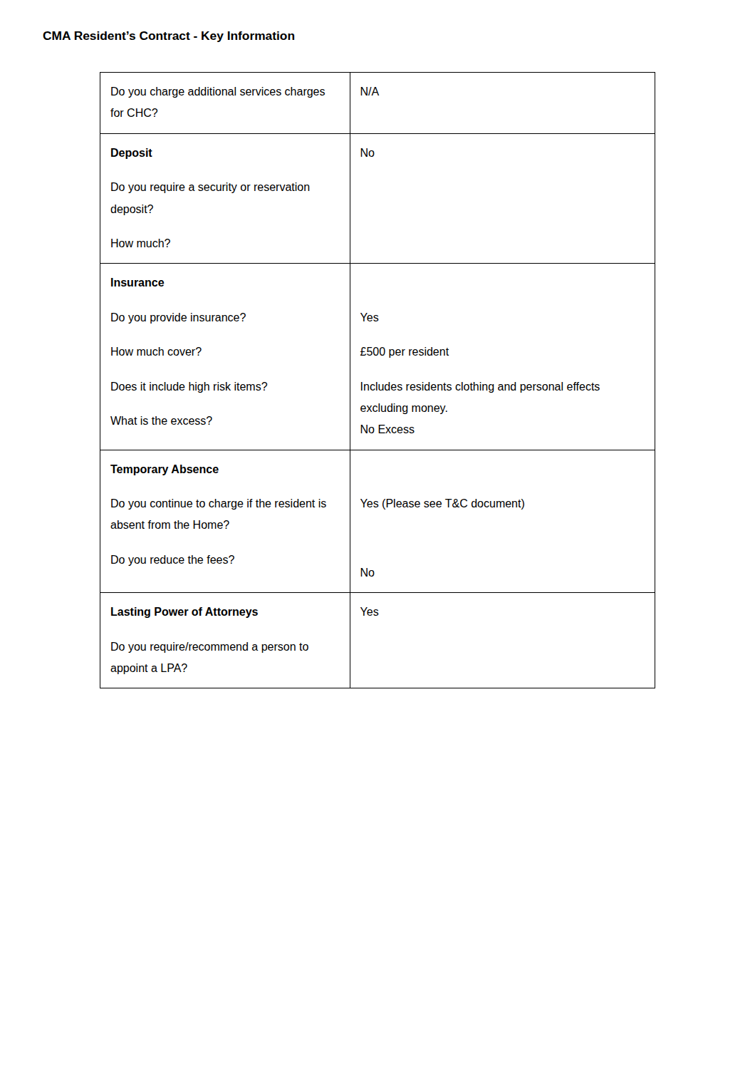CMA Resident’s Contract - Key Information
| Do you charge additional services charges for CHC? | N/A |
| Deposit Do you require a security or reservation deposit? How much? | No |
| Insurance Do you provide insurance? How much cover? Does it include high risk items? What is the excess? | Yes £500 per resident Includes residents clothing and personal effects excluding money. No Excess |
| Temporary Absence Do you continue to charge if the resident is absent from the Home? Do you reduce the fees? | Yes (Please see T&C document) No |
| Lasting Power of Attorneys Do you require/recommend a person to appoint a LPA? | Yes |